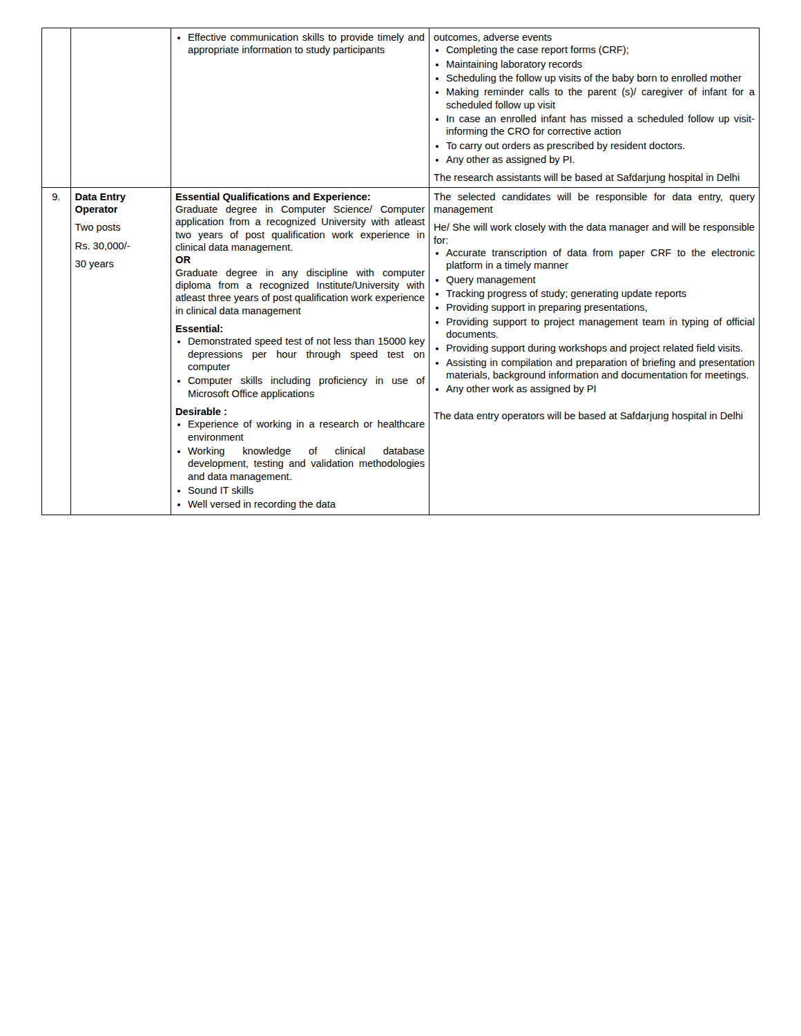| | | Effective communication skills to provide timely and appropriate information to study participants | outcomes, adverse events Completing the case report forms (CRF); Maintaining laboratory records Scheduling the follow up visits of the baby born to enrolled mother Making reminder calls to the parent (s)/ caregiver of infant for a scheduled follow up visit In case an enrolled infant has missed a scheduled follow up visit-informing the CRO for corrective action To carry out orders as prescribed by resident doctors. Any other as assigned by PI. The research assistants will be based at Safdarjung hospital in Delhi |
| 9. | Data Entry Operator Two posts Rs. 30,000/- 30 years | Essential Qualifications and Experience: Graduate degree in Computer Science/ Computer application from a recognized University with atleast two years of post qualification work experience in clinical data management. OR Graduate degree in any discipline with computer diploma from a recognized Institute/University with atleast three years of post qualification work experience in clinical data management Essential: Demonstrated speed test of not less than 15000 key depressions per hour through speed test on computer Computer skills including proficiency in use of Microsoft Office applications Desirable : Experience of working in a research or healthcare environment Working knowledge of clinical database development, testing and validation methodologies and data management. Sound IT skills Well versed in recording the data | The selected candidates will be responsible for data entry, query management He/ She will work closely with the data manager and will be responsible for: Accurate transcription of data from paper CRF to the electronic platform in a timely manner Query management Tracking progress of study; generating update reports Providing support in preparing presentations, Providing support to project management team in typing of official documents. Providing support during workshops and project related field visits. Assisting in compilation and preparation of briefing and presentation materials, background information and documentation for meetings. Any other work as assigned by PI The data entry operators will be based at Safdarjung hospital in Delhi |